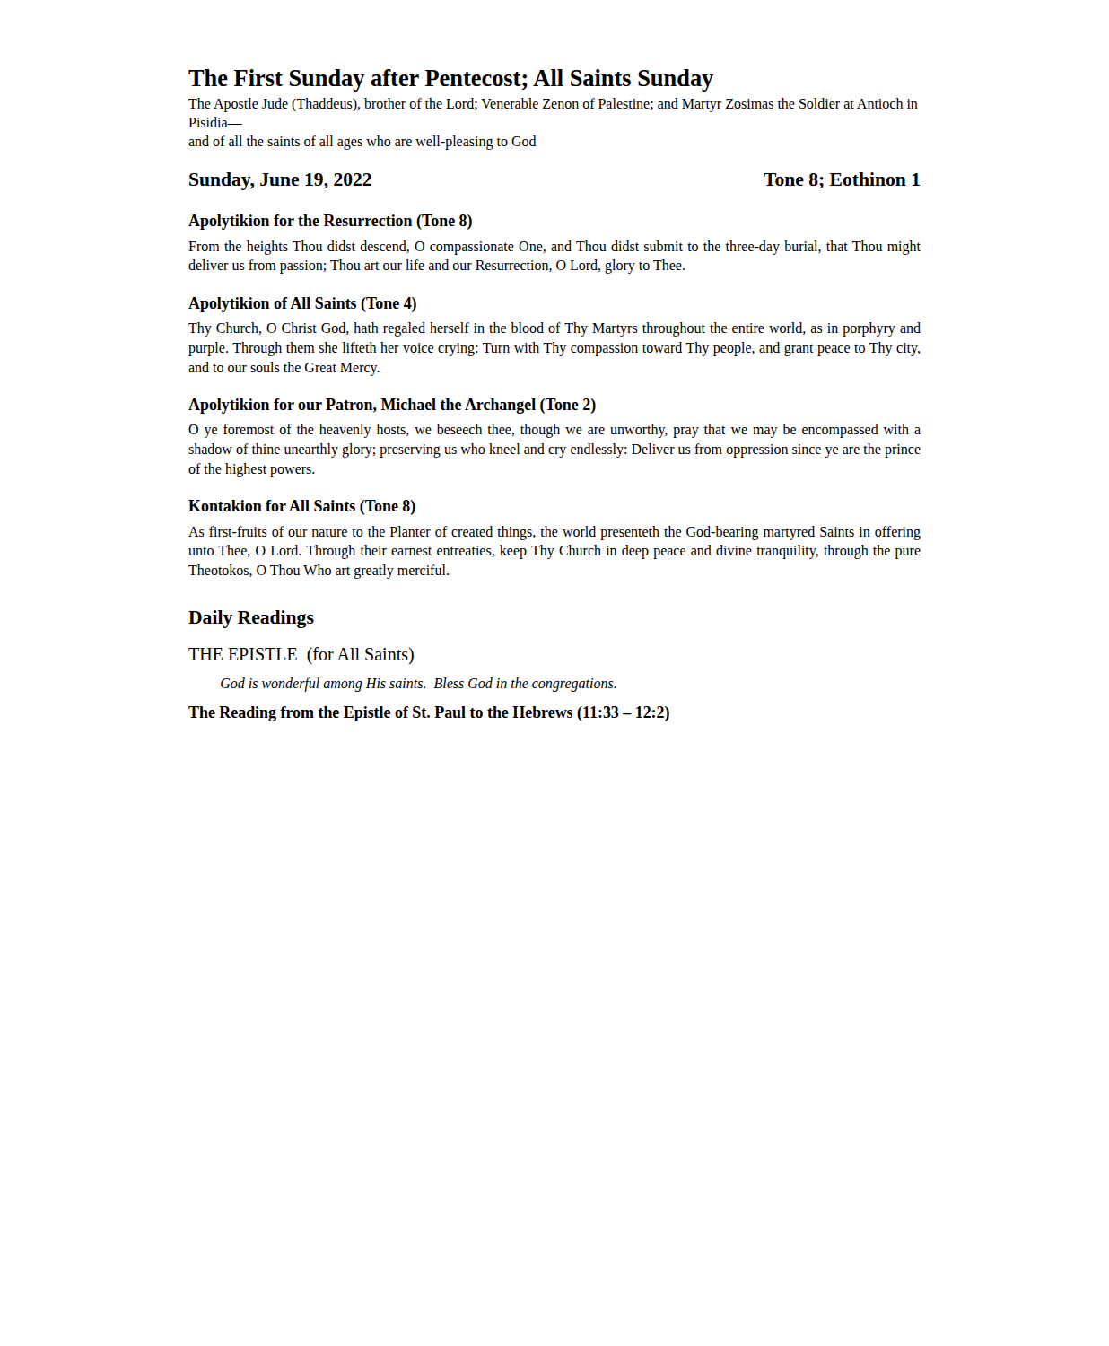The First Sunday after Pentecost; All Saints Sunday
The Apostle Jude (Thaddeus), brother of the Lord; Venerable Zenon of Palestine; and Martyr Zosimas the Soldier at Antioch in Pisidia—
and of all the saints of all ages who are well-pleasing to God
Sunday, June 19, 2022 Tone 8; Eothinon 1
Apolytikion for the Resurrection (Tone 8)
From the heights Thou didst descend, O compassionate One, and Thou didst submit to the three-day burial, that Thou might deliver us from passion; Thou art our life and our Resurrection, O Lord, glory to Thee.
Apolytikion of All Saints (Tone 4)
Thy Church, O Christ God, hath regaled herself in the blood of Thy Martyrs throughout the entire world, as in porphyry and purple. Through them she lifteth her voice crying: Turn with Thy compassion toward Thy people, and grant peace to Thy city, and to our souls the Great Mercy.
Apolytikion for our Patron, Michael the Archangel (Tone 2)
O ye foremost of the heavenly hosts, we beseech thee, though we are unworthy, pray that we may be encompassed with a shadow of thine unearthly glory; preserving us who kneel and cry endlessly: Deliver us from oppression since ye are the prince of the highest powers.
Kontakion for All Saints (Tone 8)
As first-fruits of our nature to the Planter of created things, the world presenteth the God-bearing martyred Saints in offering unto Thee, O Lord. Through their earnest entreaties, keep Thy Church in deep peace and divine tranquility, through the pure Theotokos, O Thou Who art greatly merciful.
Daily Readings
THE EPISTLE (for All Saints)
God is wonderful among His saints. Bless God in the congregations.
The Reading from the Epistle of St. Paul to the Hebrews (11:33 – 12:2)